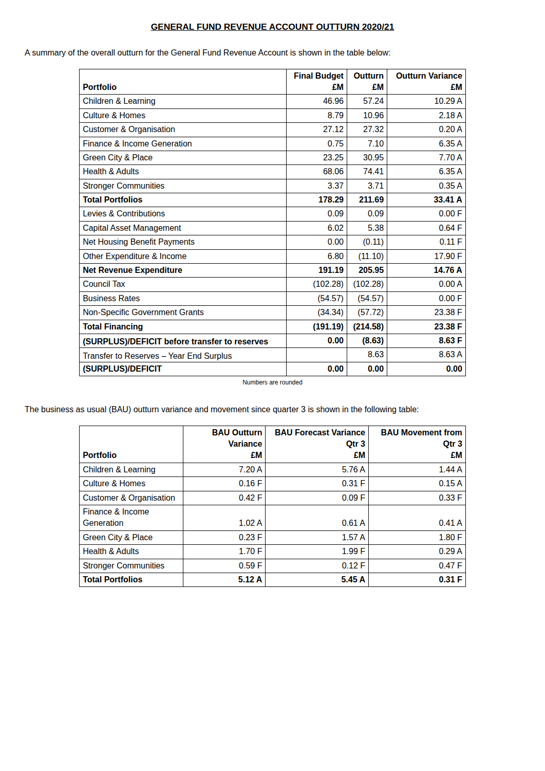GENERAL FUND REVENUE ACCOUNT OUTTURN 2020/21
A summary of the overall outturn for the General Fund Revenue Account is shown in the table below:
Numbers are rounded
| Portfolio | Final Budget £M | Outturn £M | Outturn Variance £M |
| --- | --- | --- | --- |
| Children & Learning | 46.96 | 57.24 | 10.29 A |
| Culture & Homes | 8.79 | 10.96 | 2.18 A |
| Customer & Organisation | 27.12 | 27.32 | 0.20 A |
| Finance & Income Generation | 0.75 | 7.10 | 6.35 A |
| Green City & Place | 23.25 | 30.95 | 7.70 A |
| Health & Adults | 68.06 | 74.41 | 6.35 A |
| Stronger Communities | 3.37 | 3.71 | 0.35 A |
| Total Portfolios | 178.29 | 211.69 | 33.41 A |
| Levies & Contributions | 0.09 | 0.09 | 0.00 F |
| Capital Asset Management | 6.02 | 5.38 | 0.64 F |
| Net Housing Benefit Payments | 0.00 | (0.11) | 0.11 F |
| Other Expenditure & Income | 6.80 | (11.10) | 17.90 F |
| Net Revenue Expenditure | 191.19 | 205.95 | 14.76 A |
| Council Tax | (102.28) | (102.28) | 0.00 A |
| Business Rates | (54.57) | (54.57) | 0.00 F |
| Non-Specific Government Grants | (34.34) | (57.72) | 23.38 F |
| Total Financing | (191.19) | (214.58) | 23.38 F |
| (SURPLUS)/DEFICIT before transfer to reserves | 0.00 | (8.63) | 8.63 F |
| Transfer to Reserves – Year End Surplus | | 8.63 | 8.63 A |
| (SURPLUS)/DEFICIT | 0.00 | 0.00 | 0.00 |
The business as usual (BAU) outturn variance and movement since quarter 3 is shown in the following table:
| Portfolio | BAU Outturn Variance £M | BAU Forecast Variance Qtr 3 £M | BAU Movement from Qtr 3 £M |
| --- | --- | --- | --- |
| Children & Learning | 7.20 A | 5.76 A | 1.44 A |
| Culture & Homes | 0.16 F | 0.31 F | 0.15 A |
| Customer & Organisation | 0.42 F | 0.09 F | 0.33 F |
| Finance & Income Generation | 1.02 A | 0.61 A | 0.41 A |
| Green City & Place | 0.23 F | 1.57 A | 1.80 F |
| Health & Adults | 1.70 F | 1.99 F | 0.29 A |
| Stronger Communities | 0.59 F | 0.12 F | 0.47 F |
| Total Portfolios | 5.12 A | 5.45 A | 0.31 F |